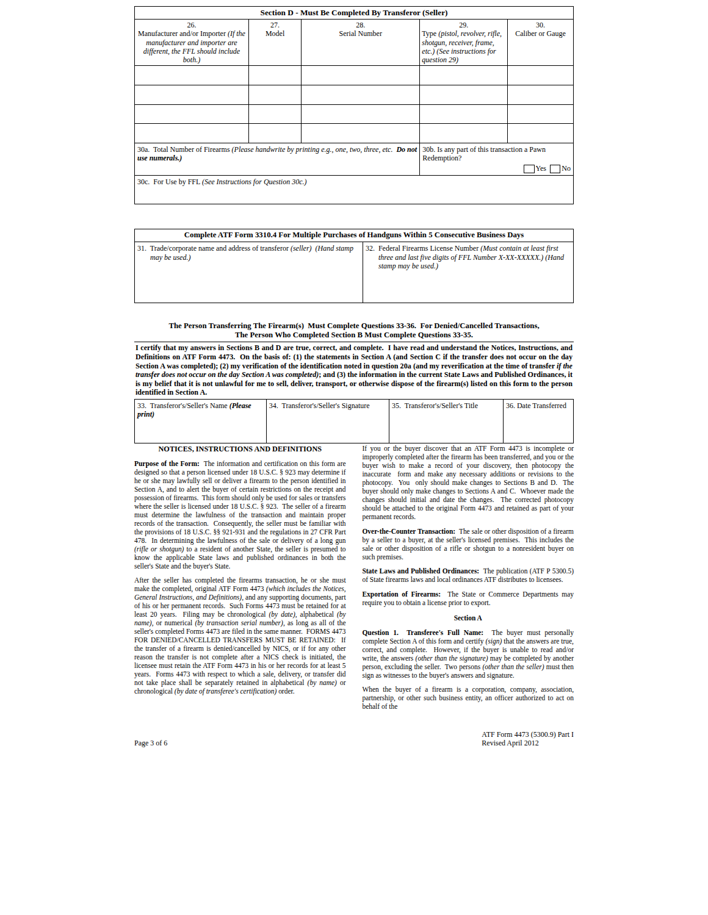| Section D - Must Be Completed By Transferor (Seller) |
| 26. Manufacturer and/or Importer (If the manufacturer and importer are different, the FFL should include both.) | 27. Model | 28. Serial Number | 29. Type (pistol, revolver, rifle, shotgun, receiver, frame, etc.) (See instructions for question 29) | 30. Caliber or Gauge |
| 30a. Total Number of Firearms (Please handwrite by printing e.g., one, two, three, etc. Do not use numerals.) | 30b. Is any part of this transaction a Pawn Redemption? Yes No |
| 30c. For Use by FFL (See Instructions for Question 30c.) |
| Complete ATF Form 3310.4 For Multiple Purchases of Handguns Within 5 Consecutive Business Days |
| 31. Trade/corporate name and address of transferor (seller) (Hand stamp may be used.) | 32. Federal Firearms License Number (Must contain at least first three and last five digits of FFL Number X-XX-XXXXX.) (Hand stamp may be used.) |
| The Person Transferring The Firearm(s) Must Complete Questions 33-36. For Denied/Cancelled Transactions, The Person Who Completed Section B Must Complete Questions 33-35. |
| I certify that my answers in Sections B and D are true, correct, and complete. I have read and understand the Notices, Instructions, and Definitions on ATF Form 4473. On the basis of: (1) the statements in Section A (and Section C if the transfer does not occur on the day Section A was completed); (2) my verification of the identification noted in question 20a (and my reverification at the time of transfer if the transfer does not occur on the day Section A was completed) ; and (3) the information in the current State Laws and Published Ordinances, it is my belief that it is not unlawful for me to sell, deliver, transport, or otherwise dispose of the firearm(s) listed on this form to the person identified in Section A. |
| 33. Transferor's/Seller's Name (Please print) | 34. Transferor's/Seller's Signature | 35. Transferor's/Seller's Title | 36. Date Transferred |
NOTICES, INSTRUCTIONS AND DEFINITIONS
Purpose of the Form: The information and certification on this form are designed so that a person licensed under 18 U.S.C. § 923 may determine if he or she may lawfully sell or deliver a firearm to the person identified in Section A, and to alert the buyer of certain restrictions on the receipt and possession of firearms. This form should only be used for sales or transfers where the seller is licensed under 18 U.S.C. § 923. The seller of a firearm must determine the lawfulness of the transaction and maintain proper records of the transaction. Consequently, the seller must be familiar with the provisions of 18 U.S.C. §§ 921-931 and the regulations in 27 CFR Part 478. In determining the lawfulness of the sale or delivery of a long gun (rifle or shotgun) to a resident of another State, the seller is presumed to know the applicable State laws and published ordinances in both the seller's State and the buyer's State.
After the seller has completed the firearms transaction, he or she must make the completed, original ATF Form 4473 (which includes the Notices, General Instructions, and Definitions), and any supporting documents, part of his or her permanent records. Such Forms 4473 must be retained for at least 20 years. Filing may be chronological (by date), alphabetical (by name), or numerical (by transaction serial number), as long as all of the seller's completed Forms 4473 are filed in the same manner. FORMS 4473 FOR DENIED/CANCELLED TRANSFERS MUST BE RETAINED: If the transfer of a firearm is denied/cancelled by NICS, or if for any other reason the transfer is not complete after a NICS check is initiated, the licensee must retain the ATF Form 4473 in his or her records for at least 5 years. Forms 4473 with respect to which a sale, delivery, or transfer did not take place shall be separately retained in alphabetical (by name) or chronological (by date of transferee's certification) order.
If you or the buyer discover that an ATF Form 4473 is incomplete or improperly completed after the firearm has been transferred, and you or the buyer wish to make a record of your discovery, then photocopy the inaccurate form and make any necessary additions or revisions to the photocopy. You only should make changes to Sections B and D. The buyer should only make changes to Sections A and C. Whoever made the changes should initial and date the changes. The corrected photocopy should be attached to the original Form 4473 and retained as part of your permanent records.
Over-the-Counter Transaction: The sale or other disposition of a firearm by a seller to a buyer, at the seller's licensed premises. This includes the sale or other disposition of a rifle or shotgun to a nonresident buyer on such premises.
State Laws and Published Ordinances: The publication (ATF P 5300.5) of State firearms laws and local ordinances ATF distributes to licensees.
Exportation of Firearms: The State or Commerce Departments may require you to obtain a license prior to export.
Section A
Question 1. Transferee's Full Name: The buyer must personally complete Section A of this form and certify (sign) that the answers are true, correct, and complete. However, if the buyer is unable to read and/or write, the answers (other than the signature) may be completed by another person, excluding the seller. Two persons (other than the seller) must then sign as witnesses to the buyer's answers and signature.
When the buyer of a firearm is a corporation, company, association, partnership, or other such business entity, an officer authorized to act on behalf of the
Page 3 of 6
ATF Form 4473 (5300.9) Part I
Revised April 2012